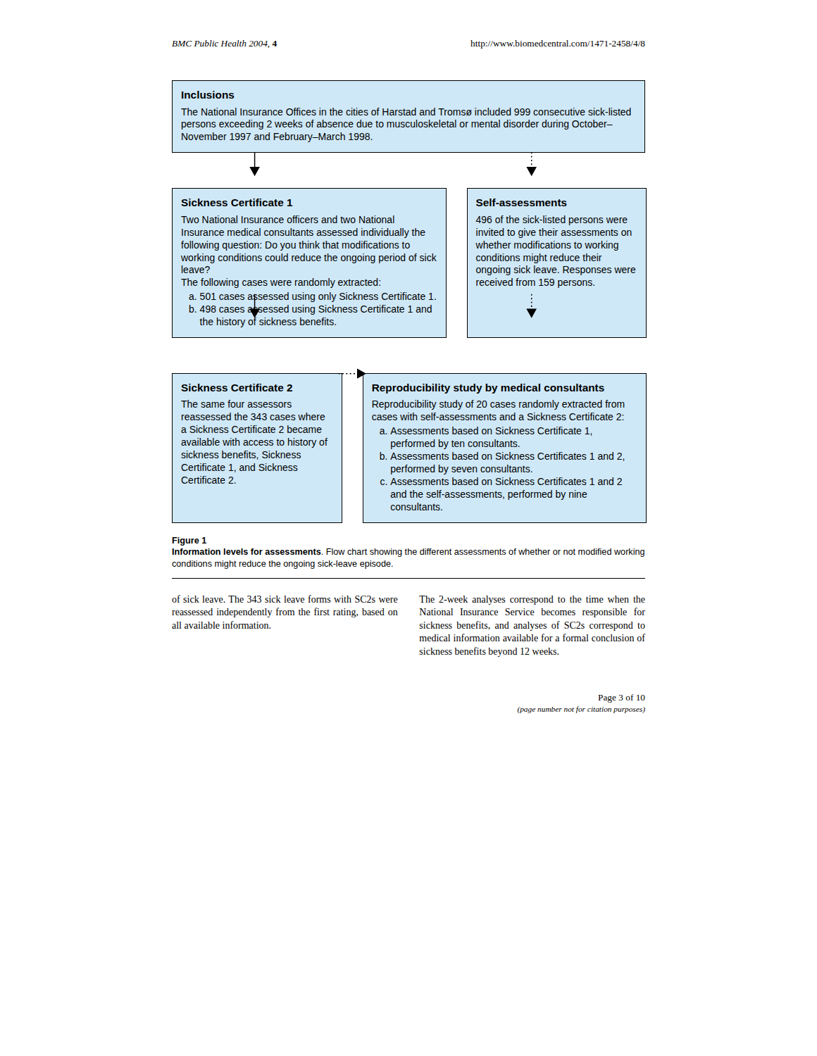BMC Public Health 2004, 4
http://www.biomedcentral.com/1471-2458/4/8
Inclusions
The National Insurance Offices in the cities of Harstad and Tromsø included 999 consecutive sick-listed persons exceeding 2 weeks of absence due to musculoskeletal or mental disorder during October–November 1997 and February–March 1998.
Sickness Certificate 1
Two National Insurance officers and two National Insurance medical consultants assessed individually the following question: Do you think that modifications to working conditions could reduce the ongoing period of sick leave?
The following cases were randomly extracted:
501 cases assessed using only Sickness Certificate 1.
498 cases assessed using Sickness Certificate 1 and the history of sickness benefits.
Self-assessments
496 of the sick-listed persons were invited to give their assessments on whether modifications to working conditions might reduce their ongoing sick leave. Responses were received from 159 persons.
Sickness Certificate 2
The same four assessors reassessed the 343 cases where a Sickness Certificate 2 became available with access to history of sickness benefits, Sickness Certificate 1, and Sickness Certificate 2.
Reproducibility study by medical consultants
Reproducibility study of 20 cases randomly extracted from cases with self-assessments and a Sickness Certificate 2:
Assessments based on Sickness Certificate 1, performed by ten consultants.
Assessments based on Sickness Certificates 1 and 2, performed by seven consultants.
Assessments based on Sickness Certificates 1 and 2 and the self-assessments, performed by nine consultants.
Figure 1
Information levels for assessments. Flow chart showing the different assessments of whether or not modified working conditions might reduce the ongoing sick-leave episode.
of sick leave. The 343 sick leave forms with SC2s were reassessed independently from the first rating, based on all available information.
The 2-week analyses correspond to the time when the National Insurance Service becomes responsible for sickness benefits, and analyses of SC2s correspond to medical information available for a formal conclusion of sickness benefits beyond 12 weeks.
Page 3 of 10
(page number not for citation purposes)